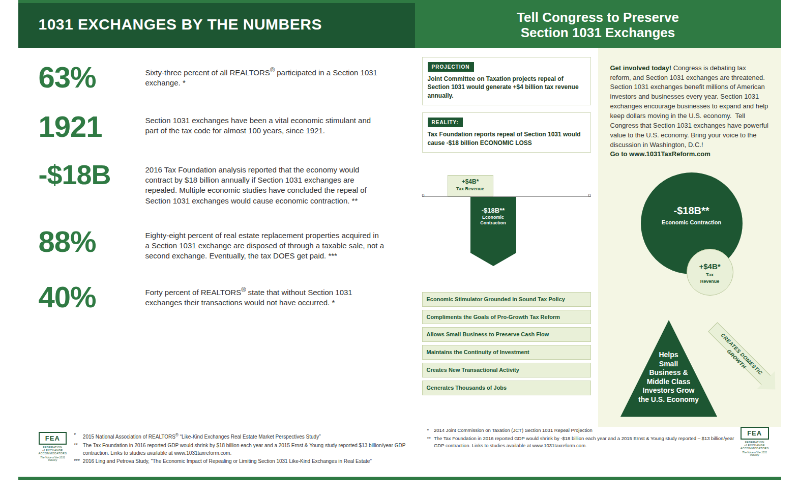1031 EXCHANGES BY THE NUMBERS
Tell Congress to Preserve
Section 1031 Exchanges
63%
Sixty-three percent of all REALTORS® participated in a Section 1031 exchange. *
1921
Section 1031 exchanges have been a vital economic stimulant and part of the tax code for almost 100 years, since 1921.
-$18B
2016 Tax Foundation analysis reported that the economy would contract by $18 billion annually if Section 1031 exchanges are repealed. Multiple economic studies have concluded the repeal of Section 1031 exchanges would cause economic contraction. **
88%
Eighty-eight percent of real estate replacement properties acquired in a Section 1031 exchange are disposed of through a taxable sale, not a second exchange. Eventually, the tax DOES get paid. ***
40%
Forty percent of REALTORS® state that without Section 1031 exchanges their transactions would not have occurred. *
PROJECTION
Joint Committee on Taxation projects repeal of Section 1031 would generate +$4 billion tax revenue annually.
REALITY:
Tax Foundation reports repeal of Section 1031 would cause -$18 billion ECONOMIC LOSS
0
0
+$4B*Tax Revenue
-$18B**Economic
Contraction
Economic Stimulator Grounded in Sound Tax Policy
Compliments the Goals of Pro-Growth Tax Reform
Allows Small Business to Preserve Cash Flow
Maintains the Continuity of Investment
Creates New Transactional Activity
Generates Thousands of Jobs
Get involved today! Congress is debating tax reform, and Section 1031 exchanges are threatened. Section 1031 exchanges benefit millions of American investors and businesses every year. Section 1031 exchanges encourage businesses to expand and help keep dollars moving in the U.S. economy. Tell Congress that Section 1031 exchanges have powerful value to the U.S. economy. Bring your voice to the discussion in Washington, D.C.!
Go to www.1031TaxReform.com
-$18B**Economic Contraction
+$4B*Tax
Revenue
Helps
Small
Business &
Middle Class
Investors Grow
the U.S. Economy
CREATES DOMESTIC GROWTH
FEA
FEDERATION
of EXCHANGE
ACCOMMODATORS
The Voice of the 1031 Industry
| * | 2015 National Association of REALTORS ® “Like-Kind Exchanges Real Estate Market Perspectives Study” |
| ** | The Tax Foundation in 2016 reported GDP would shrink by $18 billion each year and a 2015 Ernst & Young study reported $13 billion/year GDP contraction. Links to studies available at www.1031taxreform.com. |
| *** | 2016 Ling and Petrova Study, “The Economic Impact of Repealing or Limiting Section 1031 Like-Kind Exchanges in Real Estate” |
| * | 2014 Joint Commission on Taxation (JCT) Section 1031 Repeal Projection |
| ** | The Tax Foundation in 2016 reported GDP would shrink by -$18 billion each year and a 2015 Ernst & Young study reported – $13 billion/year GDP contraction. Links to studies available at www.1031taxreform.com. |
FEA
FEDERATION
of EXCHANGE
ACCOMMODATORS
The Voice of the 1031 Industry